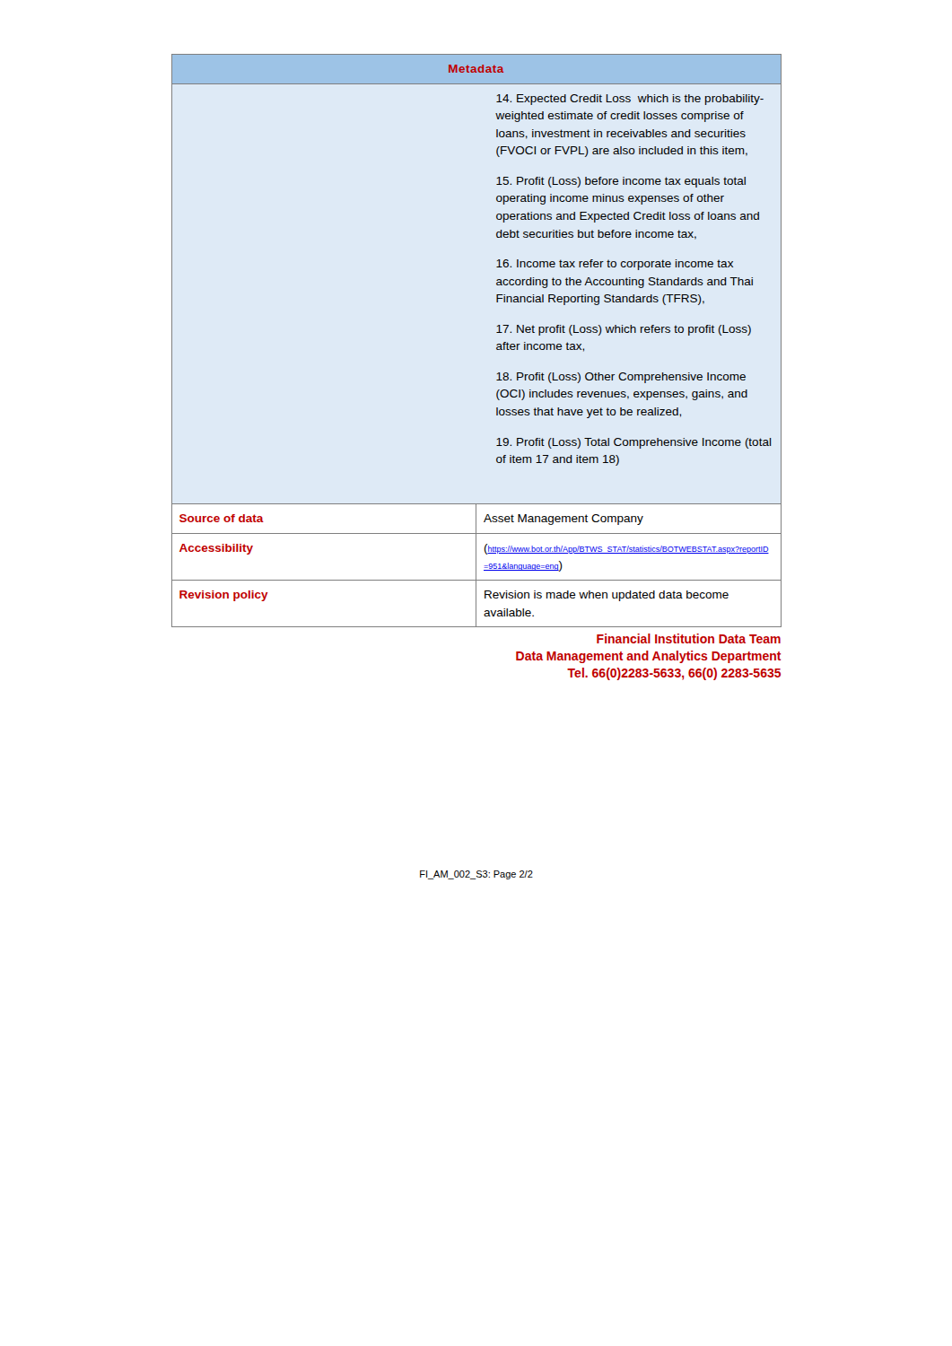| Metadata |
| | 14. Expected Credit Loss which is the probability-weighted estimate of credit losses comprise of loans, investment in receivables and securities (FVOCI or FVPL) are also included in this item, 15. Profit (Loss) before income tax equals total operating income minus expenses of other operations and Expected Credit loss of loans and debt securities but before income tax, 16. Income tax refer to corporate income tax according to the Accounting Standards and Thai Financial Reporting Standards (TFRS), 17. Net profit (Loss) which refers to profit (Loss) after income tax, 18. Profit (Loss) Other Comprehensive Income (OCI) includes revenues, expenses, gains, and losses that have yet to be realized, 19. Profit (Loss) Total Comprehensive Income (total of item 17 and item 18) |
| Source of data | Asset Management Company |
| Accessibility | ( https://www.bot.or.th/App/BTWS_STAT/statistics/BOTWEBSTAT.aspx?reportID=951&language=eng ) |
| Revision policy | Revision is made when updated data become available. |
Financial Institution Data Team
Data Management and Analytics Department
Tel. 66(0)2283-5633, 66(0) 2283-5635
FI_AM_002_S3: Page 2/2